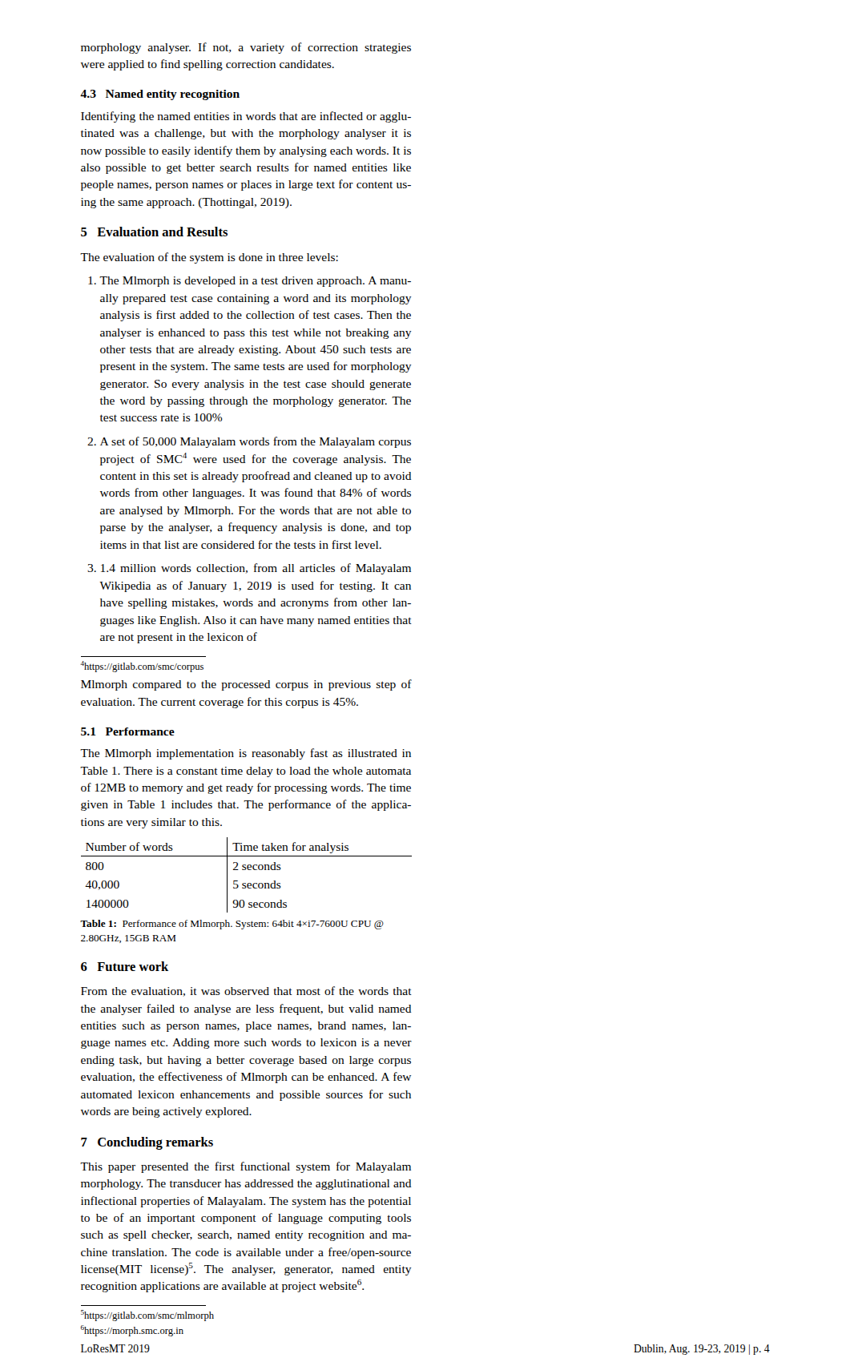morphology analyser. If not, a variety of correction strategies were applied to find spelling correction candidates.
4.3 Named entity recognition
Identifying the named entities in words that are inflected or agglutinated was a challenge, but with the morphology analyser it is now possible to easily identify them by analysing each words. It is also possible to get better search results for named entities like people names, person names or places in large text for content using the same approach. (Thottingal, 2019).
5 Evaluation and Results
The evaluation of the system is done in three levels:
The Mlmorph is developed in a test driven approach. A manually prepared test case containing a word and its morphology analysis is first added to the collection of test cases. Then the analyser is enhanced to pass this test while not breaking any other tests that are already existing. About 450 such tests are present in the system. The same tests are used for morphology generator. So every analysis in the test case should generate the word by passing through the morphology generator. The test success rate is 100%
A set of 50,000 Malayalam words from the Malayalam corpus project of SMC4 were used for the coverage analysis. The content in this set is already proofread and cleaned up to avoid words from other languages. It was found that 84% of words are analysed by Mlmorph. For the words that are not able to parse by the analyser, a frequency analysis is done, and top items in that list are considered for the tests in first level.
1.4 million words collection, from all articles of Malayalam Wikipedia as of January 1, 2019 is used for testing. It can have spelling mistakes, words and acronyms from other languages like English. Also it can have many named entities that are not present in the lexicon of
4https://gitlab.com/smc/corpus
Mlmorph compared to the processed corpus in previous step of evaluation. The current coverage for this corpus is 45%.
5.1 Performance
The Mlmorph implementation is reasonably fast as illustrated in Table 1. There is a constant time delay to load the whole automata of 12MB to memory and get ready for processing words. The time given in Table 1 includes that. The performance of the applications are very similar to this.
| Number of words | Time taken for analysis |
| --- | --- |
| 800 | 2 seconds |
| 40,000 | 5 seconds |
| 1400000 | 90 seconds |
Table 1: Performance of Mlmorph. System: 64bit 4×i7-7600U CPU @ 2.80GHz, 15GB RAM
6 Future work
From the evaluation, it was observed that most of the words that the analyser failed to analyse are less frequent, but valid named entities such as person names, place names, brand names, language names etc. Adding more such words to lexicon is a never ending task, but having a better coverage based on large corpus evaluation, the effectiveness of Mlmorph can be enhanced. A few automated lexicon enhancements and possible sources for such words are being actively explored.
7 Concluding remarks
This paper presented the first functional system for Malayalam morphology. The transducer has addressed the agglutinational and inflectional properties of Malayalam. The system has the potential to be of an important component of language computing tools such as spell checker, search, named entity recognition and machine translation. The code is available under a free/open-source license(MIT license)5. The analyser, generator, named entity recognition applications are available at project website6.
5https://gitlab.com/smc/mlmorph
6https://morph.smc.org.in
LoResMT 2019
Dublin, Aug. 19-23, 2019 | p. 4